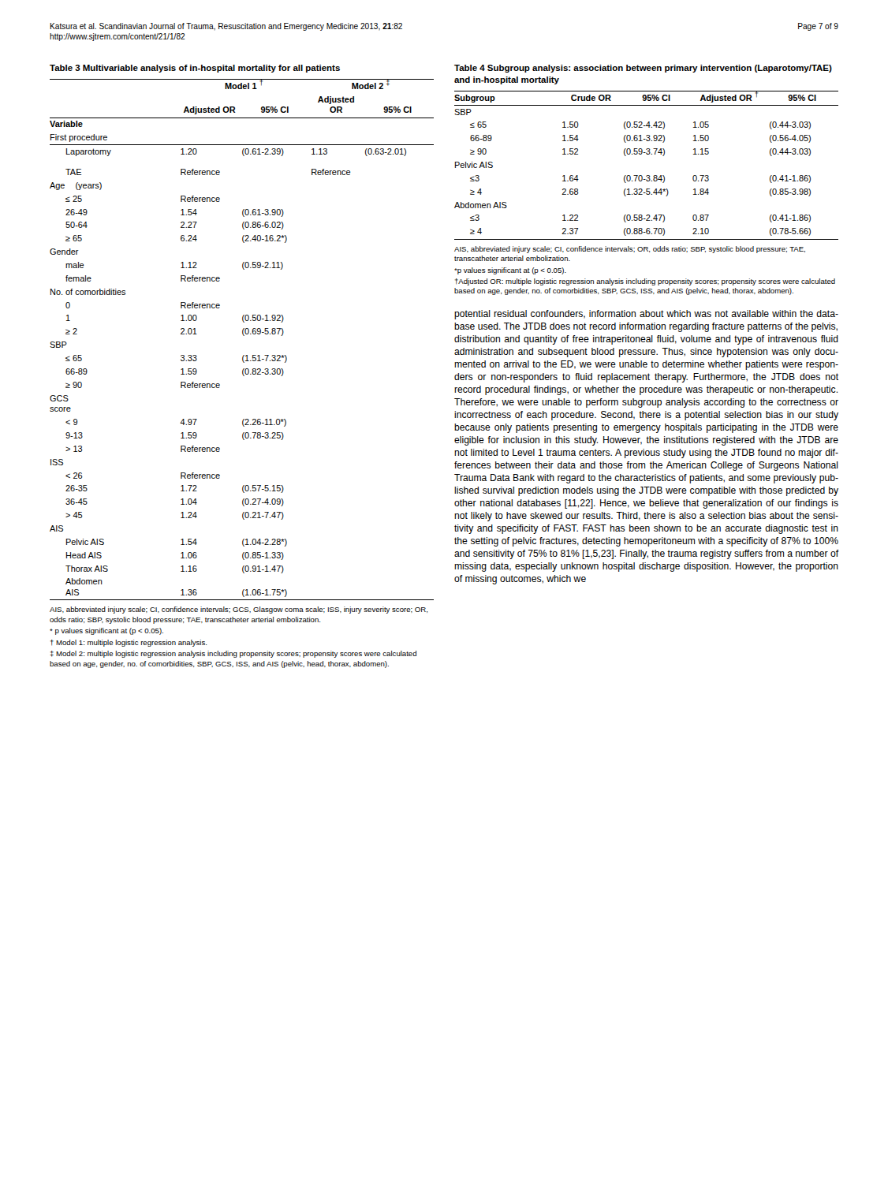Katsura et al. Scandinavian Journal of Trauma, Resuscitation and Emergency Medicine 2013, 21:82
http://www.sjtrem.com/content/21/1/82
Page 7 of 9
Table 3 Multivariable analysis of in-hospital mortality for all patients
| | Model 1 † | Model 2 ‡ |
| | Adjusted OR | 95% CI | Adjusted OR | 95% CI |
| Variable | | | | |
| First procedure | | | | |
| Laparotomy | 1.20 | (0.61-2.39) | 1.13 | (0.63-2.01) |
| TAE | Reference | | Reference | |
| Age (years) | | | | |
| ≤ 25 | Reference | | | |
| 26-49 | 1.54 | (0.61-3.90) | | |
| 50-64 | 2.27 | (0.86-6.02) | | |
| ≥ 65 | 6.24 | (2.40-16.2*) | | |
| Gender | | | | |
| male | 1.12 | (0.59-2.11) | | |
| female | Reference | | | |
| No. of comorbidities | | | | |
| 0 | Reference | | | |
| 1 | 1.00 | (0.50-1.92) | | |
| ≥ 2 | 2.01 | (0.69-5.87) | | |
| SBP | | | | |
| ≤ 65 | 3.33 | (1.51-7.32*) | | |
| 66-89 | 1.59 | (0.82-3.30) | | |
| ≥ 90 | Reference | | | |
| GCS score | | | | |
| < 9 | 4.97 | (2.26-11.0*) | | |
| 9-13 | 1.59 | (0.78-3.25) | | |
| > 13 | Reference | | | |
| ISS | | | | |
| < 26 | Reference | | | |
| 26-35 | 1.72 | (0.57-5.15) | | |
| 36-45 | 1.04 | (0.27-4.09) | | |
| > 45 | 1.24 | (0.21-7.47) | | |
| AIS | | | | |
| Pelvic AIS | 1.54 | (1.04-2.28*) | | |
| Head AIS | 1.06 | (0.85-1.33) | | |
| Thorax AIS | 1.16 | (0.91-1.47) | | |
| Abdomen AIS | 1.36 | (1.06-1.75*) | | |
AIS, abbreviated injury scale; CI, confidence intervals; GCS, Glasgow coma scale; ISS, injury severity score; OR, odds ratio; SBP, systolic blood pressure; TAE, transcatheter arterial embolization.
* p values significant at (p < 0.05).
† Model 1: multiple logistic regression analysis.
‡ Model 2: multiple logistic regression analysis including propensity scores; propensity scores were calculated based on age, gender, no. of comorbidities, SBP, GCS, ISS, and AIS (pelvic, head, thorax, abdomen).
Table 4 Subgroup analysis: association between primary intervention (Laparotomy/TAE) and in-hospital mortality
| Subgroup | Crude OR | 95% CI | Adjusted OR † | 95% CI |
| SBP | | | | |
| ≤ 65 | 1.50 | (0.52-4.42) | 1.05 | (0.44-3.03) |
| 66-89 | 1.54 | (0.61-3.92) | 1.50 | (0.56-4.05) |
| ≥ 90 | 1.52 | (0.59-3.74) | 1.15 | (0.44-3.03) |
| Pelvic AIS | | | | |
| ≤3 | 1.64 | (0.70-3.84) | 0.73 | (0.41-1.86) |
| ≥ 4 | 2.68 | (1.32-5.44*) | 1.84 | (0.85-3.98) |
| Abdomen AIS | | | | |
| ≤3 | 1.22 | (0.58-2.47) | 0.87 | (0.41-1.86) |
| ≥ 4 | 2.37 | (0.88-6.70) | 2.10 | (0.78-5.66) |
AIS, abbreviated injury scale; CI, confidence intervals; OR, odds ratio; SBP, systolic blood pressure; TAE, transcatheter arterial embolization.
*p values significant at (p < 0.05).
†Adjusted OR: multiple logistic regression analysis including propensity scores; propensity scores were calculated based on age, gender, no. of comorbidities, SBP, GCS, ISS, and AIS (pelvic, head, thorax, abdomen).
potential residual confounders, information about which was not available within the database used. The JTDB does not record information regarding fracture patterns of the pelvis, distribution and quantity of free intraperitoneal fluid, volume and type of intravenous fluid administration and subsequent blood pressure. Thus, since hypotension was only documented on arrival to the ED, we were unable to determine whether patients were responders or non-responders to fluid replacement therapy. Furthermore, the JTDB does not record procedural findings, or whether the procedure was therapeutic or non-therapeutic. Therefore, we were unable to perform subgroup analysis according to the correctness or incorrectness of each procedure. Second, there is a potential selection bias in our study because only patients presenting to emergency hospitals participating in the JTDB were eligible for inclusion in this study. However, the institutions registered with the JTDB are not limited to Level 1 trauma centers. A previous study using the JTDB found no major differences between their data and those from the American College of Surgeons National Trauma Data Bank with regard to the characteristics of patients, and some previously published survival prediction models using the JTDB were compatible with those predicted by other national databases [11,22]. Hence, we believe that generalization of our findings is not likely to have skewed our results. Third, there is also a selection bias about the sensitivity and specificity of FAST. FAST has been shown to be an accurate diagnostic test in the setting of pelvic fractures, detecting hemoperitoneum with a specificity of 87% to 100% and sensitivity of 75% to 81% [1,5,23]. Finally, the trauma registry suffers from a number of missing data, especially unknown hospital discharge disposition. However, the proportion of missing outcomes, which we